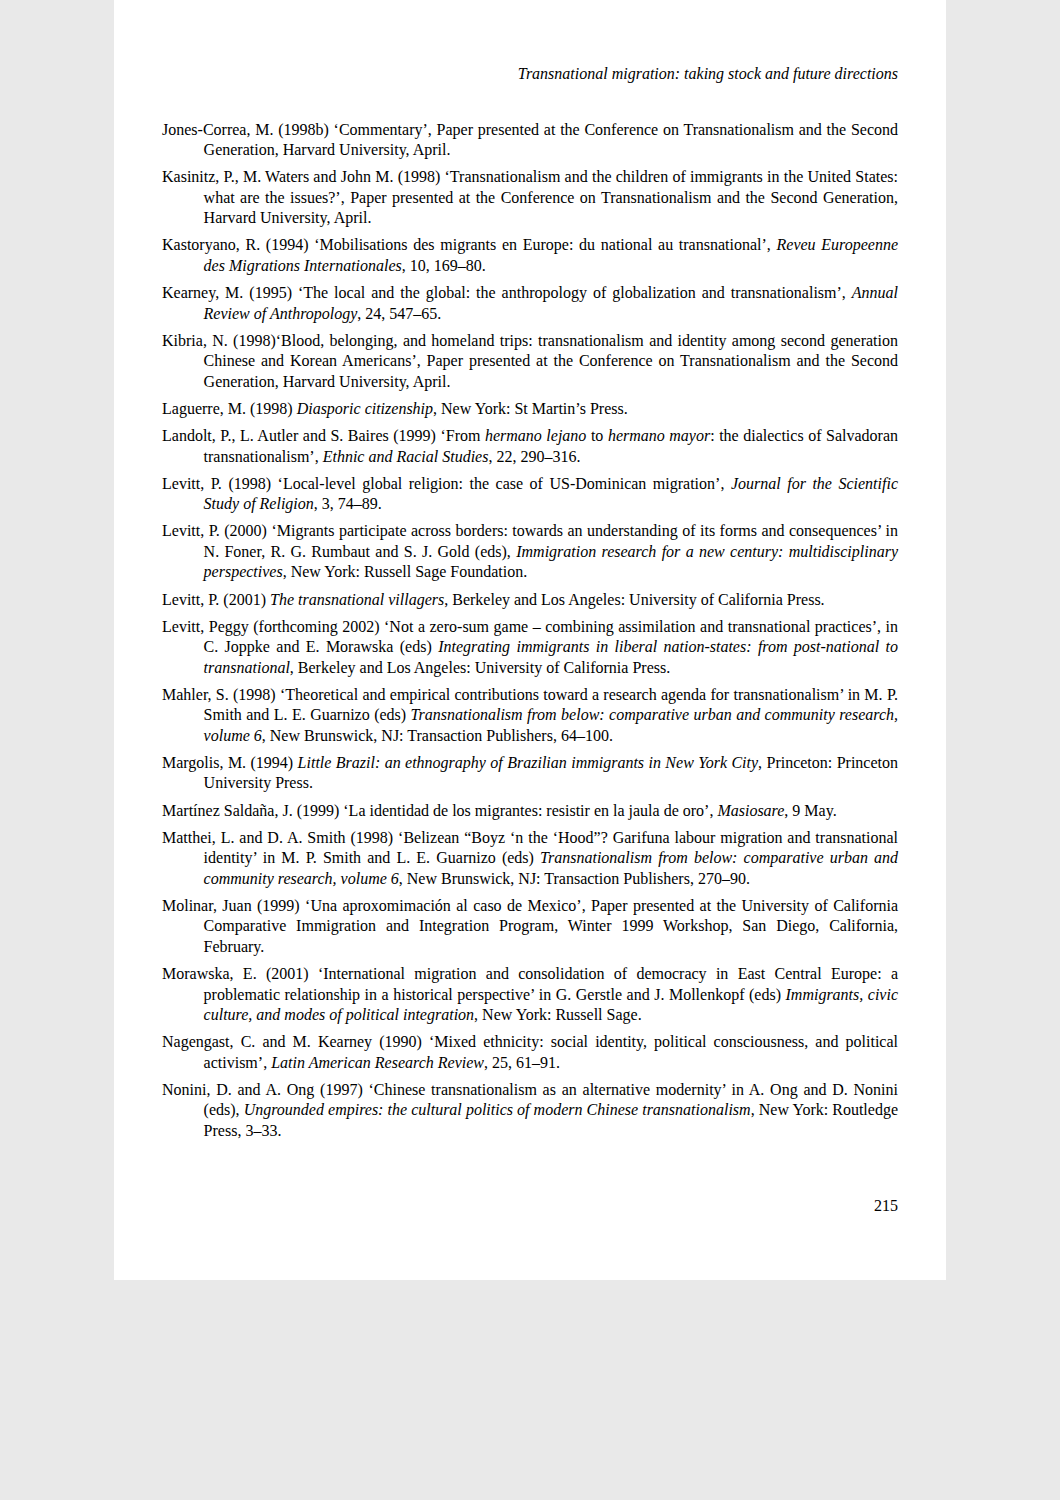Transnational migration: taking stock and future directions
Jones-Correa, M. (1998b) ‘Commentary’, Paper presented at the Conference on Transnationalism and the Second Generation, Harvard University, April.
Kasinitz, P., M. Waters and John M. (1998) ‘Transnationalism and the children of immigrants in the United States: what are the issues?’, Paper presented at the Conference on Transnationalism and the Second Generation, Harvard University, April.
Kastoryano, R. (1994) ‘Mobilisations des migrants en Europe: du national au transnational’, Reveu Europeenne des Migrations Internationales, 10, 169–80.
Kearney, M. (1995) ‘The local and the global: the anthropology of globalization and transnationalism’, Annual Review of Anthropology, 24, 547–65.
Kibria, N. (1998)‘Blood, belonging, and homeland trips: transnationalism and identity among second generation Chinese and Korean Americans’, Paper presented at the Conference on Transnationalism and the Second Generation, Harvard University, April.
Laguerre, M. (1998) Diasporic citizenship, New York: St Martin’s Press.
Landolt, P., L. Autler and S. Baires (1999) ‘From hermano lejano to hermano mayor: the dialectics of Salvadoran transnationalism’, Ethnic and Racial Studies, 22, 290–316.
Levitt, P. (1998) ‘Local-level global religion: the case of US-Dominican migration’, Journal for the Scientific Study of Religion, 3, 74–89.
Levitt, P. (2000) ‘Migrants participate across borders: towards an understanding of its forms and consequences’ in N. Foner, R. G. Rumbaut and S. J. Gold (eds), Immigration research for a new century: multidisciplinary perspectives, New York: Russell Sage Foundation.
Levitt, P. (2001) The transnational villagers, Berkeley and Los Angeles: University of California Press.
Levitt, Peggy (forthcoming 2002) ‘Not a zero-sum game – combining assimilation and transnational practices’, in C. Joppke and E. Morawska (eds) Integrating immigrants in liberal nation-states: from post-national to transnational, Berkeley and Los Angeles: University of California Press.
Mahler, S. (1998) ‘Theoretical and empirical contributions toward a research agenda for transnationalism’ in M. P. Smith and L. E. Guarnizo (eds) Transnationalism from below: comparative urban and community research, volume 6, New Brunswick, NJ: Transaction Publishers, 64–100.
Margolis, M. (1994) Little Brazil: an ethnography of Brazilian immigrants in New York City, Princeton: Princeton University Press.
Martínez Saldaña, J. (1999) ‘La identidad de los migrantes: resistir en la jaula de oro’, Masiosare, 9 May.
Matthei, L. and D. A. Smith (1998) ‘Belizean “Boyz ‘n the ‘Hood”? Garifuna labour migration and transnational identity’ in M. P. Smith and L. E. Guarnizo (eds) Transnationalism from below: comparative urban and community research, volume 6, New Brunswick, NJ: Transaction Publishers, 270–90.
Molinar, Juan (1999) ‘Una aproxomimación al caso de Mexico’, Paper presented at the University of California Comparative Immigration and Integration Program, Winter 1999 Workshop, San Diego, California, February.
Morawska, E. (2001) ‘International migration and consolidation of democracy in East Central Europe: a problematic relationship in a historical perspective’ in G. Gerstle and J. Mollenkopf (eds) Immigrants, civic culture, and modes of political integration, New York: Russell Sage.
Nagengast, C. and M. Kearney (1990) ‘Mixed ethnicity: social identity, political consciousness, and political activism’, Latin American Research Review, 25, 61–91.
Nonini, D. and A. Ong (1997) ‘Chinese transnationalism as an alternative modernity’ in A. Ong and D. Nonini (eds), Ungrounded empires: the cultural politics of modern Chinese transnationalism, New York: Routledge Press, 3–33.
215